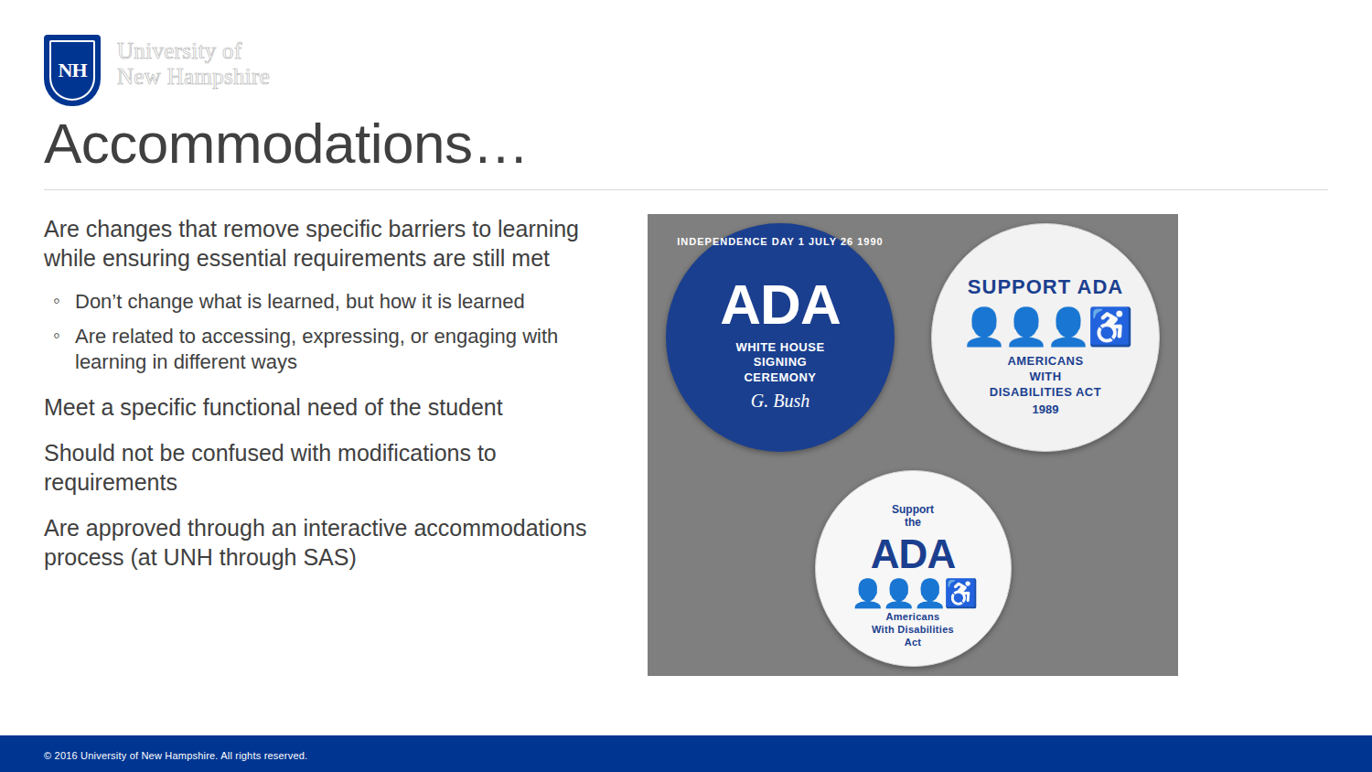NH
University of
New Hampshire
Accommodations…
Are changes that remove specific barriers to learning while ensuring essential requirements are still met
Don’t change what is learned, but how it is learned
Are related to accessing, expressing, or engaging with learning in different ways
Meet a specific functional need of the student
Should not be confused with modifications to requirements
Are approved through an interactive accommodations process (at UNH through SAS)
Independence Day 1 July 26 1990
ADA
WHITE HOUSE
SIGNING
CEREMONY
G. Bush
Support ADA
👤👤👤♿
Americans
with
Disabilities Act
1989
Support
the
ADA
👤👤👤♿
Americans
With Disabilities
Act
© 2016 University of New Hampshire. All rights reserved.